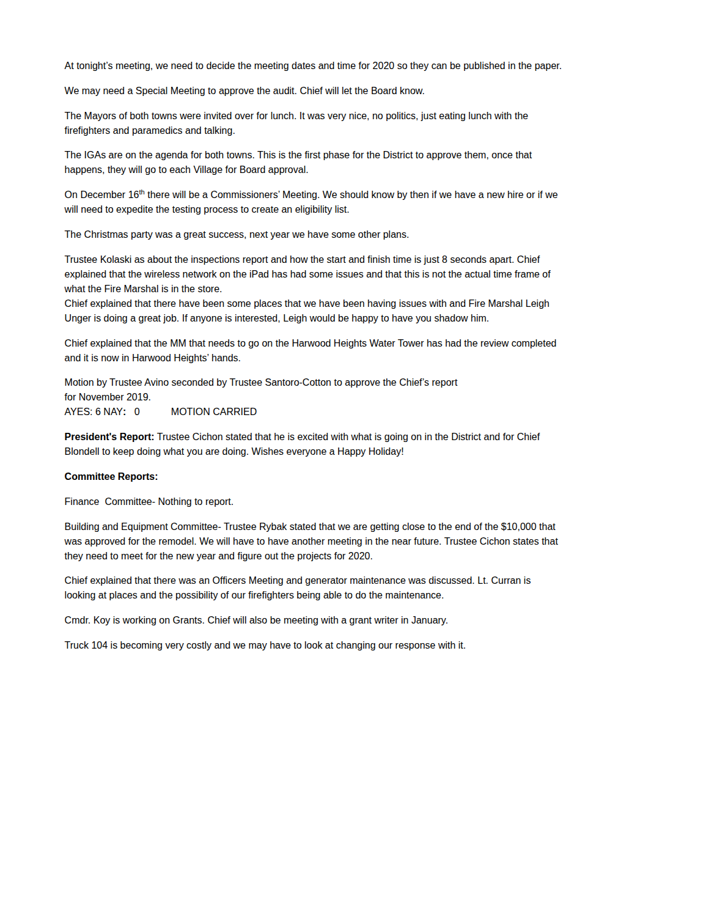At tonight’s meeting, we need to decide the meeting dates and time for 2020 so they can be published in the paper.
We may need a Special Meeting to approve the audit. Chief will let the Board know.
The Mayors of both towns were invited over for lunch. It was very nice, no politics, just eating lunch with the firefighters and paramedics and talking.
The IGAs are on the agenda for both towns. This is the first phase for the District to approve them, once that happens, they will go to each Village for Board approval.
On December 16th there will be a Commissioners’ Meeting. We should know by then if we have a new hire or if we will need to expedite the testing process to create an eligibility list.
The Christmas party was a great success, next year we have some other plans.
Trustee Kolaski as about the inspections report and how the start and finish time is just 8 seconds apart. Chief explained that the wireless network on the iPad has had some issues and that this is not the actual time frame of what the Fire Marshal is in the store.
Chief explained that there have been some places that we have been having issues with and Fire Marshal Leigh Unger is doing a great job. If anyone is interested, Leigh would be happy to have you shadow him.
Chief explained that the MM that needs to go on the Harwood Heights Water Tower has had the review completed and it is now in Harwood Heights’ hands.
Motion by Trustee Avino seconded by Trustee Santoro-Cotton to approve the Chief’s report
for November 2019.
AYES: 6 NAY: 0 MOTION CARRIED
President's Report: Trustee Cichon stated that he is excited with what is going on in the District and for Chief Blondell to keep doing what you are doing. Wishes everyone a Happy Holiday!
Committee Reports:
Finance Committee- Nothing to report.
Building and Equipment Committee- Trustee Rybak stated that we are getting close to the end of the $10,000 that was approved for the remodel. We will have to have another meeting in the near future. Trustee Cichon states that they need to meet for the new year and figure out the projects for 2020.
Chief explained that there was an Officers Meeting and generator maintenance was discussed. Lt. Curran is looking at places and the possibility of our firefighters being able to do the maintenance.
Cmdr. Koy is working on Grants. Chief will also be meeting with a grant writer in January.
Truck 104 is becoming very costly and we may have to look at changing our response with it.